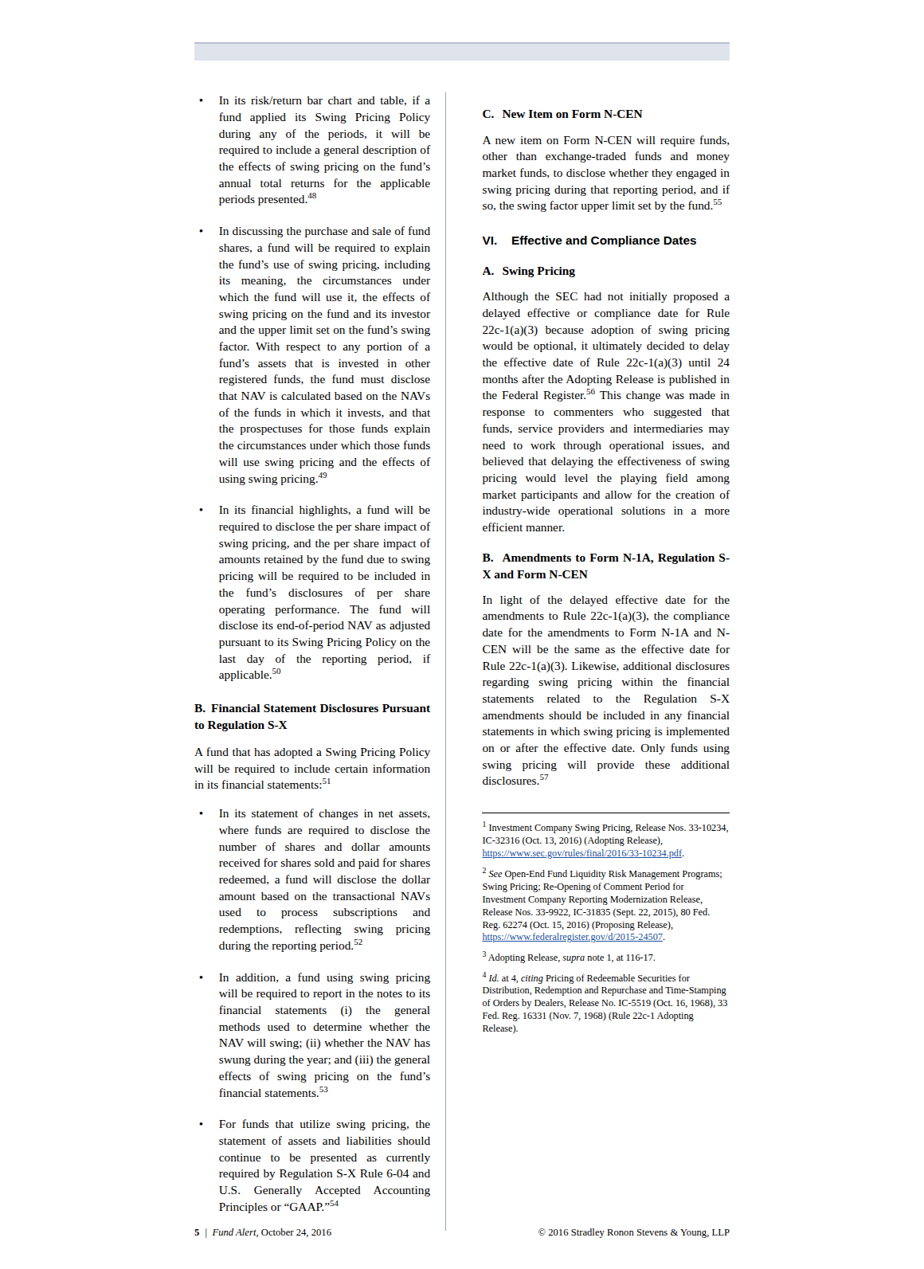In its risk/return bar chart and table, if a fund applied its Swing Pricing Policy during any of the periods, it will be required to include a general description of the effects of swing pricing on the fund’s annual total returns for the applicable periods presented.48
In discussing the purchase and sale of fund shares, a fund will be required to explain the fund’s use of swing pricing, including its meaning, the circumstances under which the fund will use it, the effects of swing pricing on the fund and its investor and the upper limit set on the fund’s swing factor. With respect to any portion of a fund’s assets that is invested in other registered funds, the fund must disclose that NAV is calculated based on the NAVs of the funds in which it invests, and that the prospectuses for those funds explain the circumstances under which those funds will use swing pricing and the effects of using swing pricing.49
In its financial highlights, a fund will be required to disclose the per share impact of swing pricing, and the per share impact of amounts retained by the fund due to swing pricing will be required to be included in the fund’s disclosures of per share operating performance. The fund will disclose its end-of-period NAV as adjusted pursuant to its Swing Pricing Policy on the last day of the reporting period, if applicable.50
B. Financial Statement Disclosures Pursuant to Regulation S-X
A fund that has adopted a Swing Pricing Policy will be required to include certain information in its financial statements:51
In its statement of changes in net assets, where funds are required to disclose the number of shares and dollar amounts received for shares sold and paid for shares redeemed, a fund will disclose the dollar amount based on the transactional NAVs used to process subscriptions and redemptions, reflecting swing pricing during the reporting period.52
In addition, a fund using swing pricing will be required to report in the notes to its financial statements (i) the general methods used to determine whether the NAV will swing; (ii) whether the NAV has swung during the year; and (iii) the general effects of swing pricing on the fund’s financial statements.53
For funds that utilize swing pricing, the statement of assets and liabilities should continue to be presented as currently required by Regulation S-X Rule 6-04 and U.S. Generally Accepted Accounting Principles or “GAAP.”54
C. New Item on Form N-CEN
A new item on Form N-CEN will require funds, other than exchange-traded funds and money market funds, to disclose whether they engaged in swing pricing during that reporting period, and if so, the swing factor upper limit set by the fund.55
VI. Effective and Compliance Dates
A. Swing Pricing
Although the SEC had not initially proposed a delayed effective or compliance date for Rule 22c-1(a)(3) because adoption of swing pricing would be optional, it ultimately decided to delay the effective date of Rule 22c-1(a)(3) until 24 months after the Adopting Release is published in the Federal Register.56 This change was made in response to commenters who suggested that funds, service providers and intermediaries may need to work through operational issues, and believed that delaying the effectiveness of swing pricing would level the playing field among market participants and allow for the creation of industry-wide operational solutions in a more efficient manner.
B. Amendments to Form N-1A, Regulation S-X and Form N-CEN
In light of the delayed effective date for the amendments to Rule 22c-1(a)(3), the compliance date for the amendments to Form N-1A and N-CEN will be the same as the effective date for Rule 22c-1(a)(3). Likewise, additional disclosures regarding swing pricing within the financial statements related to the Regulation S-X amendments should be included in any financial statements in which swing pricing is implemented on or after the effective date. Only funds using swing pricing will provide these additional disclosures.57
1 Investment Company Swing Pricing, Release Nos. 33-10234, IC-32316 (Oct. 13, 2016) (Adopting Release), https://www.sec.gov/rules/final/2016/33-10234.pdf.
2 See Open-End Fund Liquidity Risk Management Programs; Swing Pricing; Re-Opening of Comment Period for Investment Company Reporting Modernization Release, Release Nos. 33-9922, IC-31835 (Sept. 22, 2015), 80 Fed. Reg. 62274 (Oct. 15, 2016) (Proposing Release), https://www.federalregister.gov/d/2015-24507.
3 Adopting Release, supra note 1, at 116-17.
4 Id. at 4, citing Pricing of Redeemable Securities for Distribution, Redemption and Repurchase and Time-Stamping of Orders by Dealers, Release No. IC-5519 (Oct. 16, 1968), 33 Fed. Reg. 16331 (Nov. 7, 1968) (Rule 22c-1 Adopting Release).
5 | Fund Alert, October 24, 2016
© 2016 Stradley Ronon Stevens & Young, LLP